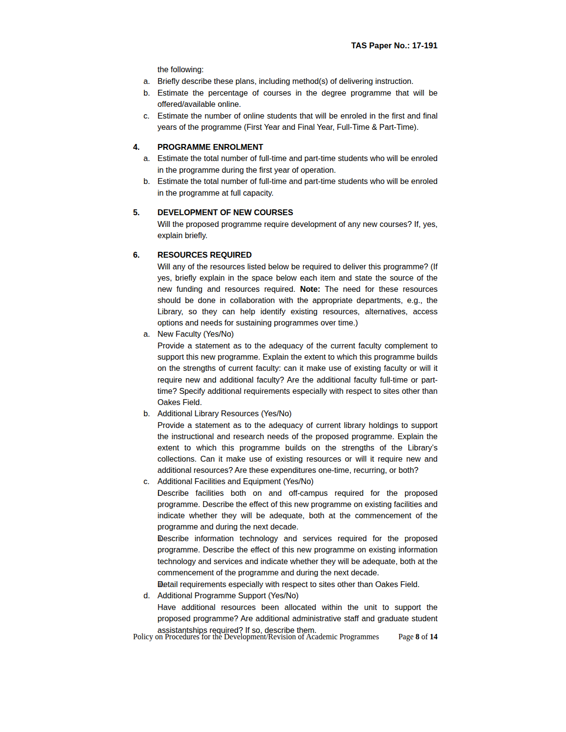TAS Paper No.: 17-191
the following:
a.
Briefly describe these plans, including method(s) of delivering instruction.
b.
Estimate the percentage of courses in the degree programme that will be offered/available online.
c.
Estimate the number of online students that will be enroled in the first and final years of the programme (First Year and Final Year, Full-Time & Part-Time).
4.
Programme Enrolment
a.
Estimate the total number of full-time and part-time students who will be enroled in the programme during the first year of operation.
b.
Estimate the total number of full-time and part-time students who will be enroled in the programme at full capacity.
5.
Development of New Courses
Will the proposed programme require development of any new courses? If, yes, explain briefly.
6.
Resources Required
Will any of the resources listed below be required to deliver this programme? (If yes, briefly explain in the space below each item and state the source of the new funding and resources required. Note: The need for these resources should be done in collaboration with the appropriate departments, e.g., the Library, so they can help identify existing resources, alternatives, access options and needs for sustaining programmes over time.)
a.
New Faculty (Yes/No)
Provide a statement as to the adequacy of the current faculty complement to support this new programme. Explain the extent to which this programme builds on the strengths of current faculty: can it make use of existing faculty or will it require new and additional faculty? Are the additional faculty full-time or part-time? Specify additional requirements especially with respect to sites other than Oakes Field.
b.
Additional Library Resources (Yes/No)
Provide a statement as to the adequacy of current library holdings to support the instructional and research needs of the proposed programme. Explain the extent to which this programme builds on the strengths of the Library’s collections. Can it make use of existing resources or will it require new and additional resources? Are these expenditures one-time, recurring, or both?
c.
Additional Facilities and Equipment (Yes/No)
i.
Describe facilities both on and off-campus required for the proposed programme. Describe the effect of this new programme on existing facilities and indicate whether they will be adequate, both at the commencement of the programme and during the next decade.
ii.
Describe information technology and services required for the proposed programme. Describe the effect of this new programme on existing information technology and services and indicate whether they will be adequate, both at the commencement of the programme and during the next decade.
iii.
Detail requirements especially with respect to sites other than Oakes Field.
d.
Additional Programme Support (Yes/No)
Have additional resources been allocated within the unit to support the proposed programme? Are additional administrative staff and graduate student assistantships required? If so, describe them.
Policy on Procedures for the Development/Revision of Academic Programmes
Page 8 of 14